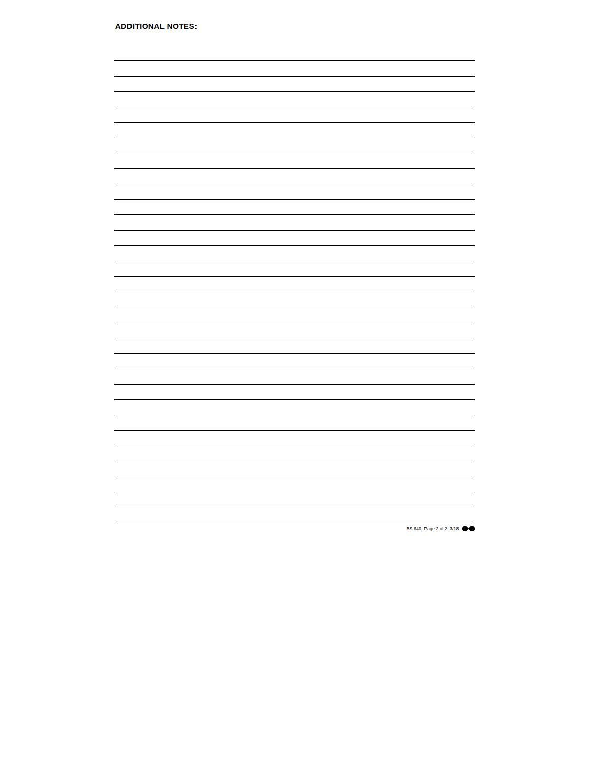ADDITIONAL NOTES:
BS 640, Page 2 of 2, 3/18